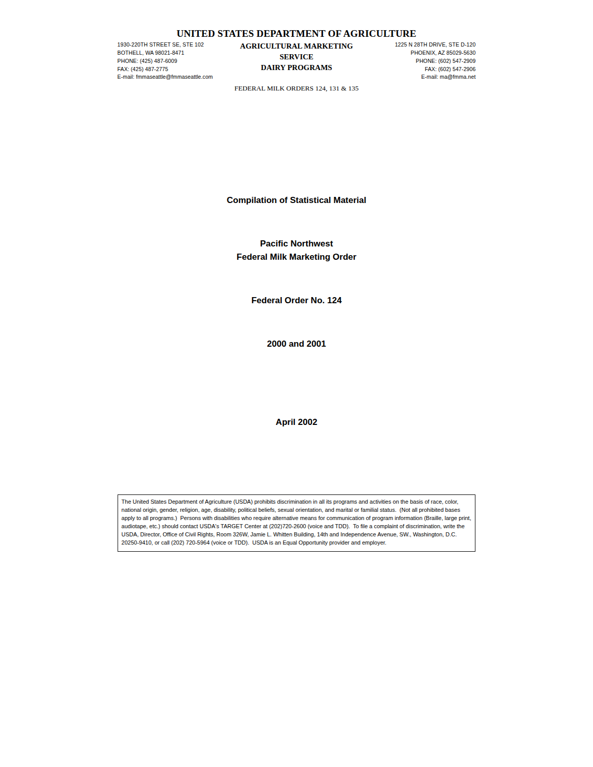UNITED STATES DEPARTMENT OF AGRICULTURE
| 1930-220TH STREET SE, STE 102 BOTHELL, WA 98021-8471 PHONE: (425) 487-6009 FAX: (425) 487-2775 E-mail: fmmaseattle@fmmaseattle.com | AGRICULTURAL MARKETING SERVICE DAIRY PROGRAMS FEDERAL MILK ORDERS 124, 131 & 135 | 1225 N 28TH DRIVE, STE D-120 PHOENIX, AZ 85029-5630 PHONE: (602) 547-2909 FAX: (602) 547-2906 E-mail: ma@fmma.net |
Compilation of Statistical Material
Pacific Northwest
Federal Milk Marketing Order
Federal Order No. 124
2000 and 2001
April 2002
The United States Department of Agriculture (USDA) prohibits discrimination in all its programs and activities on the basis of race, color, national origin, gender, religion, age, disability, political beliefs, sexual orientation, and marital or familial status. (Not all prohibited bases apply to all programs.) Persons with disabilities who require alternative means for communication of program information (Braille, large print, audiotape, etc.) should contact USDA's TARGET Center at (202)720-2600 (voice and TDD). To file a complaint of discrimination, write the USDA, Director, Office of Civil Rights, Room 326W, Jamie L. Whitten Building, 14th and Independence Avenue, SW., Washington, D.C. 20250-9410, or call (202) 720-5964 (voice or TDD). USDA is an Equal Opportunity provider and employer.